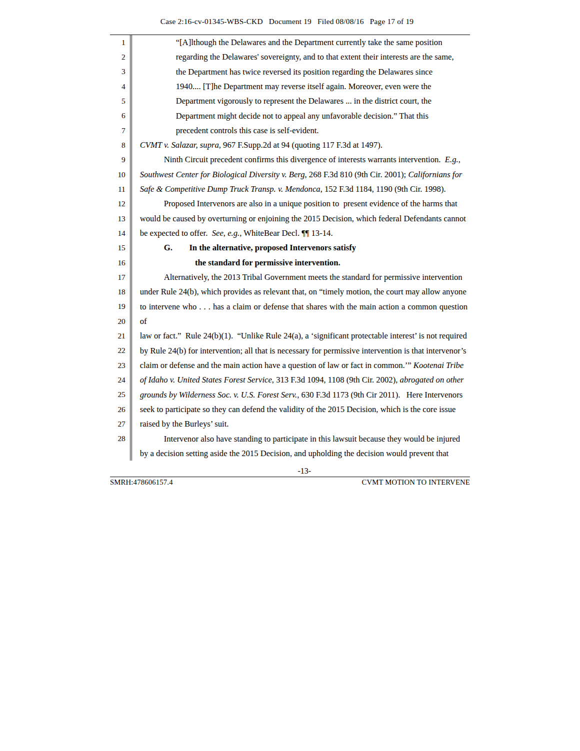Case 2:16-cv-01345-WBS-CKD Document 19 Filed 08/08/16 Page 17 of 19
1
2
3
4
5
6
7
8
9
10
11
12
13
14
15
16
17
18
19
20
21
22
23
24
25
26
27
28
“[A]lthough the Delawares and the Department currently take the same position
regarding the Delawares' sovereignty, and to that extent their interests are the same,
the Department has twice reversed its position regarding the Delawares since
1940.... [T]he Department may reverse itself again. Moreover, even were the
Department vigorously to represent the Delawares ... in the district court, the
Department might decide not to appeal any unfavorable decision.” That this
precedent controls this case is self-evident.
CVMT v. Salazar, supra, 967 F.Supp.2d at 94 (quoting 117 F.3d at 1497).
Ninth Circuit precedent confirms this divergence of interests warrants intervention. E.g.,
Southwest Center for Biological Diversity v. Berg, 268 F.3d 810 (9th Cir. 2001); Californians for
Safe & Competitive Dump Truck Transp. v. Mendonca, 152 F.3d 1184, 1190 (9th Cir. 1998).
Proposed Intervenors are also in a unique position to present evidence of the harms that
would be caused by overturning or enjoining the 2015 Decision, which federal Defendants cannot
be expected to offer. See, e.g., WhiteBear Decl. ¶¶ 13-14.
G. In the alternative, proposed Intervenors satisfythe standard for permissive intervention.
Alternatively, the 2013 Tribal Government meets the standard for permissive intervention
under Rule 24(b), which provides as relevant that, on “timely motion, the court may allow anyone
to intervene who . . . has a claim or defense that shares with the main action a common question of
law or fact.” Rule 24(b)(1). “Unlike Rule 24(a), a ‘significant protectable interest’ is not required
by Rule 24(b) for intervention; all that is necessary for permissive intervention is that intervenor’s
claim or defense and the main action have a question of law or fact in common.’” Kootenai Tribe
of Idaho v. United States Forest Service, 313 F.3d 1094, 1108 (9th Cir. 2002), abrogated on other
grounds by Wilderness Soc. v. U.S. Forest Serv., 630 F.3d 1173 (9th Cir 2011). Here Intervenors
seek to participate so they can defend the validity of the 2015 Decision, which is the core issue
raised by the Burleys’ suit.
Intervenor also have standing to participate in this lawsuit because they would be injured
by a decision setting aside the 2015 Decision, and upholding the decision would prevent that
-13-
SMRH:478606157.4 CVMT MOTION TO INTERVENE